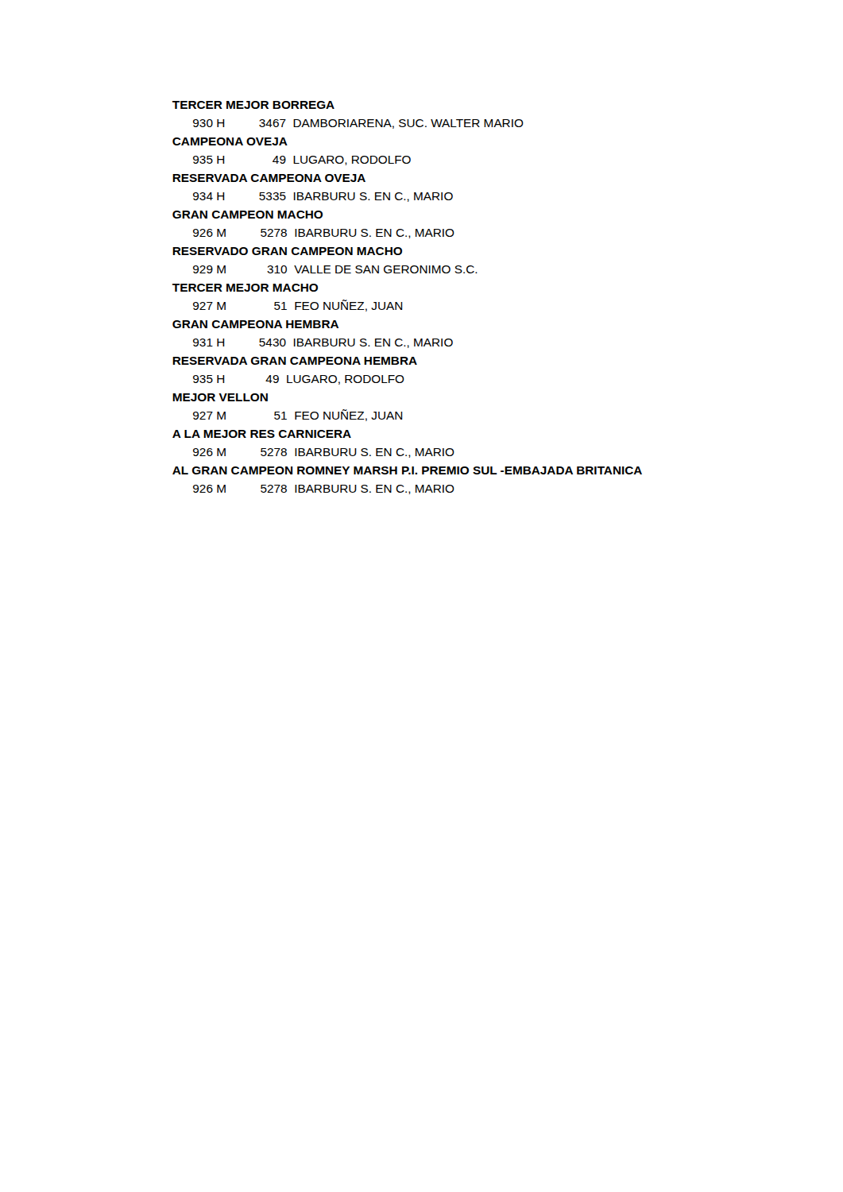TERCER MEJOR BORREGA
930 H 3467 DAMBORIARENA, SUC. WALTER MARIO
CAMPEONA OVEJA
935 H 49 LUGARO, RODOLFO
RESERVADA CAMPEONA OVEJA
934 H 5335 IBARBURU S. EN C., MARIO
GRAN CAMPEON MACHO
926 M 5278 IBARBURU S. EN C., MARIO
RESERVADO GRAN CAMPEON MACHO
929 M 310 VALLE DE SAN GERONIMO S.C.
TERCER MEJOR MACHO
927 M 51 FEO NUÑEZ, JUAN
GRAN CAMPEONA HEMBRA
931 H 5430 IBARBURU S. EN C., MARIO
RESERVADA GRAN CAMPEONA HEMBRA
935 H 49 LUGARO, RODOLFO
MEJOR VELLON
927 M 51 FEO NUÑEZ, JUAN
A LA MEJOR RES CARNICERA
926 M 5278 IBARBURU S. EN C., MARIO
AL GRAN CAMPEON ROMNEY MARSH P.I. PREMIO SUL -EMBAJADA BRITANICA
926 M 5278 IBARBURU S. EN C., MARIO